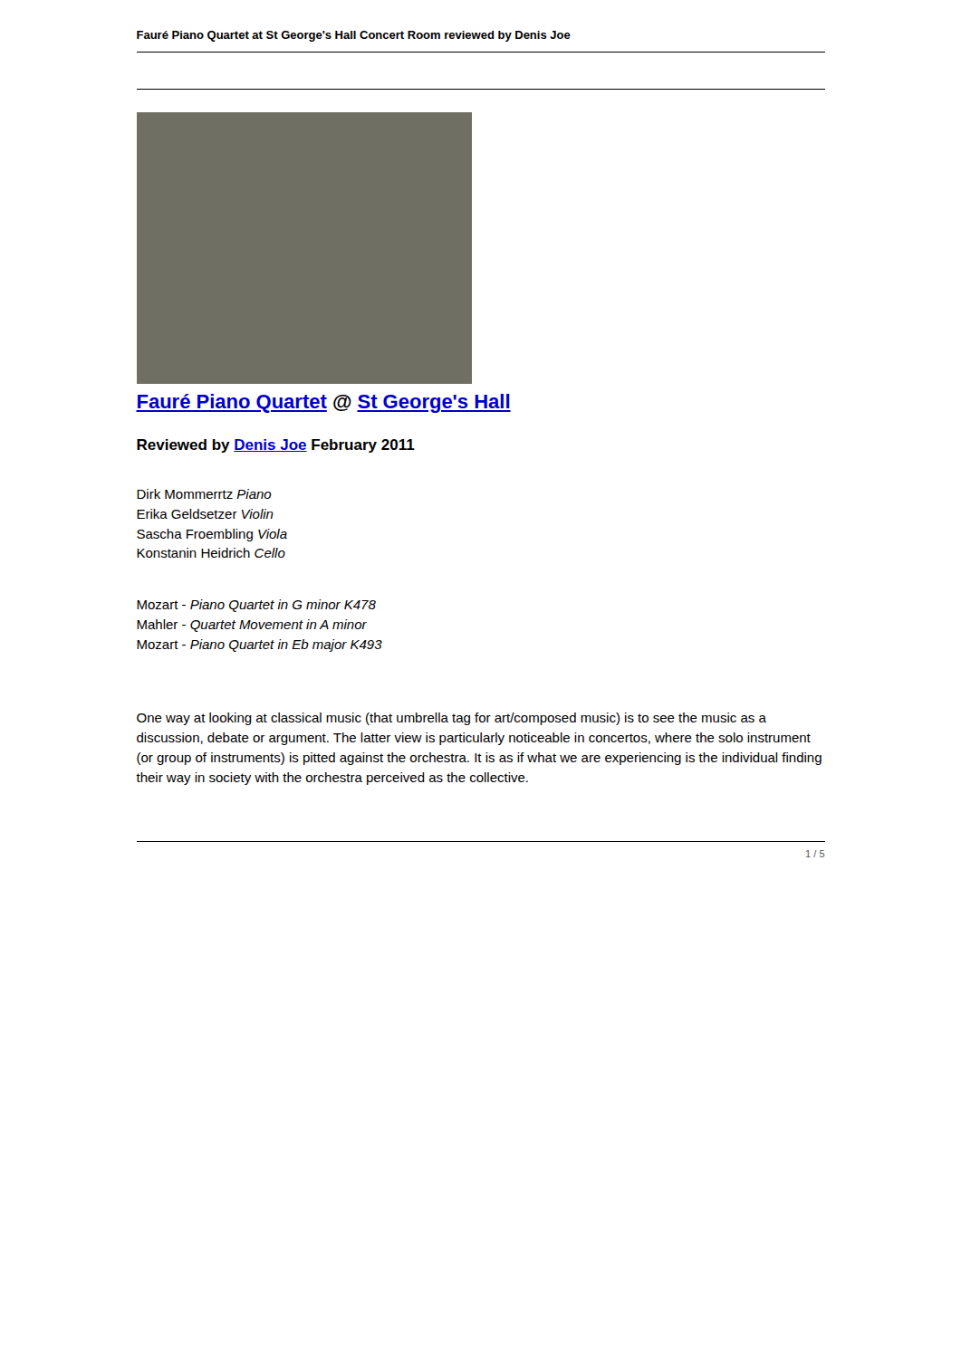Fauré Piano Quartet at St George's Hall Concert Room reviewed by Denis Joe
Fauré Piano Quartet @ St George's Hall
Reviewed by Denis Joe February 2011
Dirk Mommerrtz Piano
Erika Geldsetzer Violin
Sascha Froembling Viola
Konstanin Heidrich Cello
Mozart - Piano Quartet in G minor K478
Mahler - Quartet Movement in A minor
Mozart - Piano Quartet in Eb major K493
One way at looking at classical music (that umbrella tag for art/composed music) is to see the music as a discussion, debate or argument. The latter view is particularly noticeable in concertos, where the solo instrument (or group of instruments) is pitted against the orchestra. It is as if what we are experiencing is the individual finding their way in society with the orchestra perceived as the collective.
1 / 5